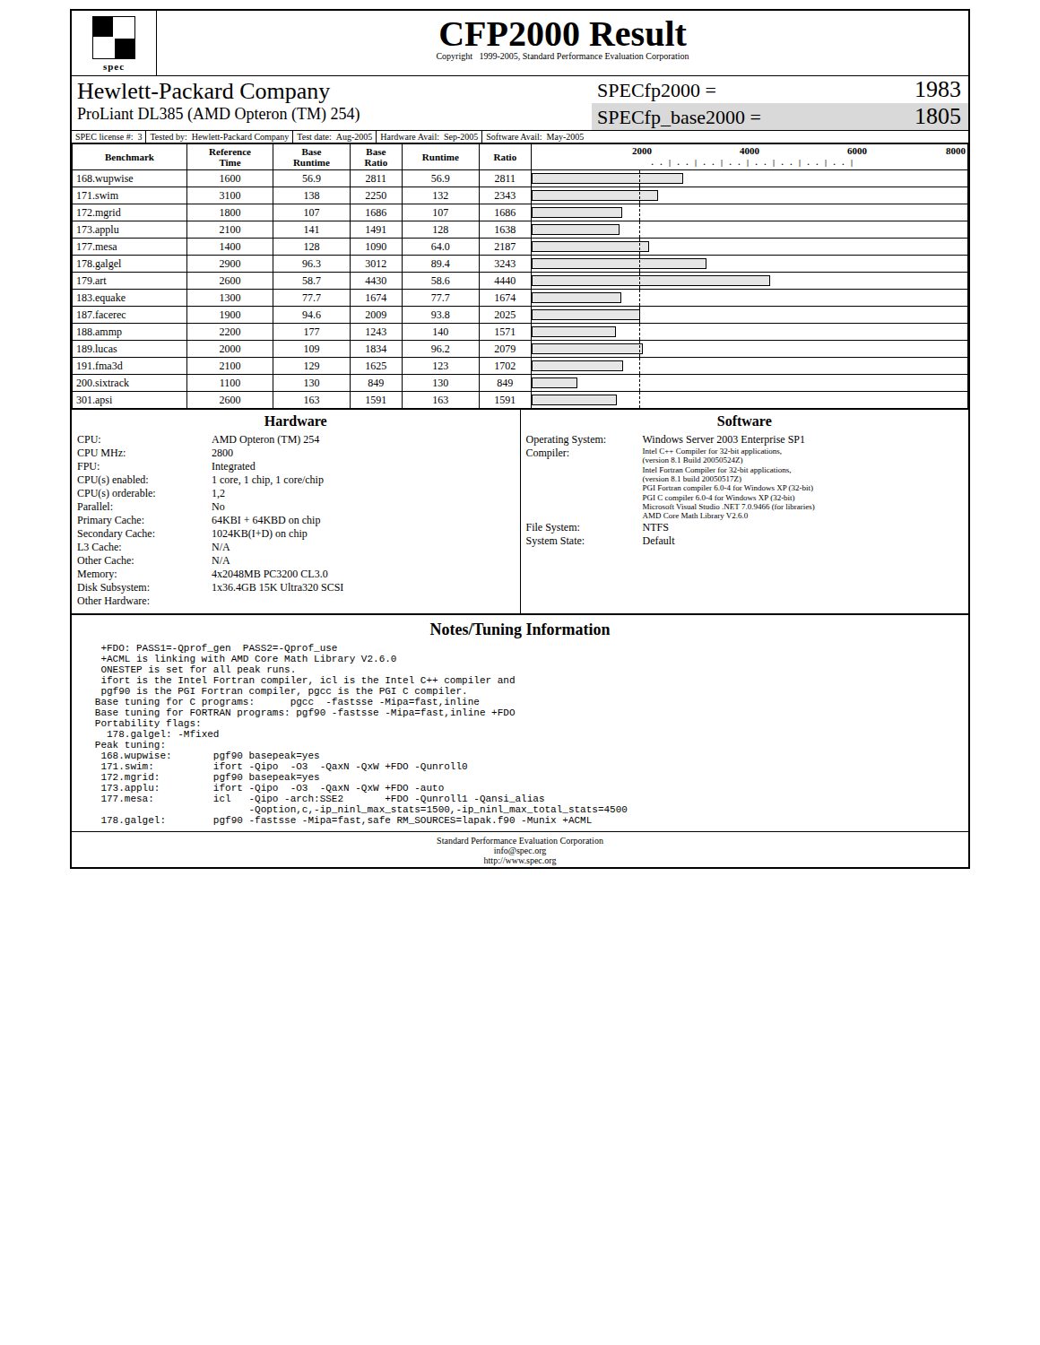spec
CFP2000 Result
Copyright 1999-2005, Standard Performance Evaluation Corporation
Hewlett-Packard Company
ProLiant DL385 (AMD Opteron (TM) 254)
SPECfp2000 =
1983
SPECfp_base2000 =
1805
SPEC license #: 3
Tested by: Hewlett-Packard Company
Test date: Aug-2005
Hardware Avail: Sep-2005
Software Avail: May-2005
| Benchmark | Reference Time | Base Runtime | Base Ratio | Runtime | Ratio | 2000 4000 6000 8000 . . / . . / . . / . . / . . / . . / . . / . . / |
| --- | --- | --- | --- | --- | --- | --- |
| 168.wupwise | 1600 | 56.9 | 2811 | 56.9 | 2811 | |
| 171.swim | 3100 | 138 | 2250 | 132 | 2343 | |
| 172.mgrid | 1800 | 107 | 1686 | 107 | 1686 | |
| 173.applu | 2100 | 141 | 1491 | 128 | 1638 | |
| 177.mesa | 1400 | 128 | 1090 | 64.0 | 2187 | |
| 178.galgel | 2900 | 96.3 | 3012 | 89.4 | 3243 | |
| 179.art | 2600 | 58.7 | 4430 | 58.6 | 4440 | |
| 183.equake | 1300 | 77.7 | 1674 | 77.7 | 1674 | |
| 187.facerec | 1900 | 94.6 | 2009 | 93.8 | 2025 | |
| 188.ammp | 2200 | 177 | 1243 | 140 | 1571 | |
| 189.lucas | 2000 | 109 | 1834 | 96.2 | 2079 | |
| 191.fma3d | 2100 | 129 | 1625 | 123 | 1702 | |
| 200.sixtrack | 1100 | 130 | 849 | 130 | 849 | |
| 301.apsi | 2600 | 163 | 1591 | 163 | 1591 | |
Hardware
CPU:
AMD Opteron (TM) 254
CPU MHz:
2800
FPU:
Integrated
CPU(s) enabled:
1 core, 1 chip, 1 core/chip
CPU(s) orderable:
1,2
Parallel:
No
Primary Cache:
64KBI + 64KBD on chip
Secondary Cache:
1024KB(I+D) on chip
L3 Cache:
N/A
Other Cache:
N/A
Memory:
4x2048MB PC3200 CL3.0
Disk Subsystem:
1x36.4GB 15K Ultra320 SCSI
Other Hardware:
Software
Operating System:
Windows Server 2003 Enterprise SP1
Compiler:
Intel C++ Compiler for 32-bit applications,
(version 8.1 Build 20050524Z)
Intel Fortran Compiler for 32-bit applications,
(version 8.1 build 20050517Z)
PGI Fortran compiler 6.0-4 for Windows XP (32-bit)
PGI C compiler 6.0-4 for Windows XP (32-bit)
Microsoft Visual Studio .NET 7.0.9466 (for libraries)
AMD Core Math Library V2.6.0
File System:
NTFS
System State:
Default
Notes/Tuning Information
    +FDO: PASS1=-Qprof_gen  PASS2=-Qprof_use
    +ACML is linking with AMD Core Math Library V2.6.0
    ONESTEP is set for all peak runs.
    ifort is the Intel Fortran compiler, icl is the Intel C++ compiler and
    pgf90 is the PGI Fortran compiler, pgcc is the PGI C compiler.
   Base tuning for C programs:      pgcc  -fastsse -Mipa=fast,inline
   Base tuning for FORTRAN programs: pgf90 -fastsse -Mipa=fast,inline +FDO
   Portability flags:
     178.galgel: -Mfixed
   Peak tuning:
    168.wupwise:       pgf90 basepeak=yes
    171.swim:          ifort -Qipo  -O3  -QaxN -QxW +FDO -Qunroll0
    172.mgrid:         pgf90 basepeak=yes
    173.applu:         ifort -Qipo  -O3  -QaxN -QxW +FDO -auto
    177.mesa:          icl   -Qipo -arch:SSE2       +FDO -Qunroll1 -Qansi_alias
                             -Qoption,c,-ip_ninl_max_stats=1500,-ip_ninl_max_total_stats=4500
    178.galgel:        pgf90 -fastsse -Mipa=fast,safe RM_SOURCES=lapak.f90 -Munix +ACML
Standard Performance Evaluation Corporation
info@spec.org
http://www.spec.org